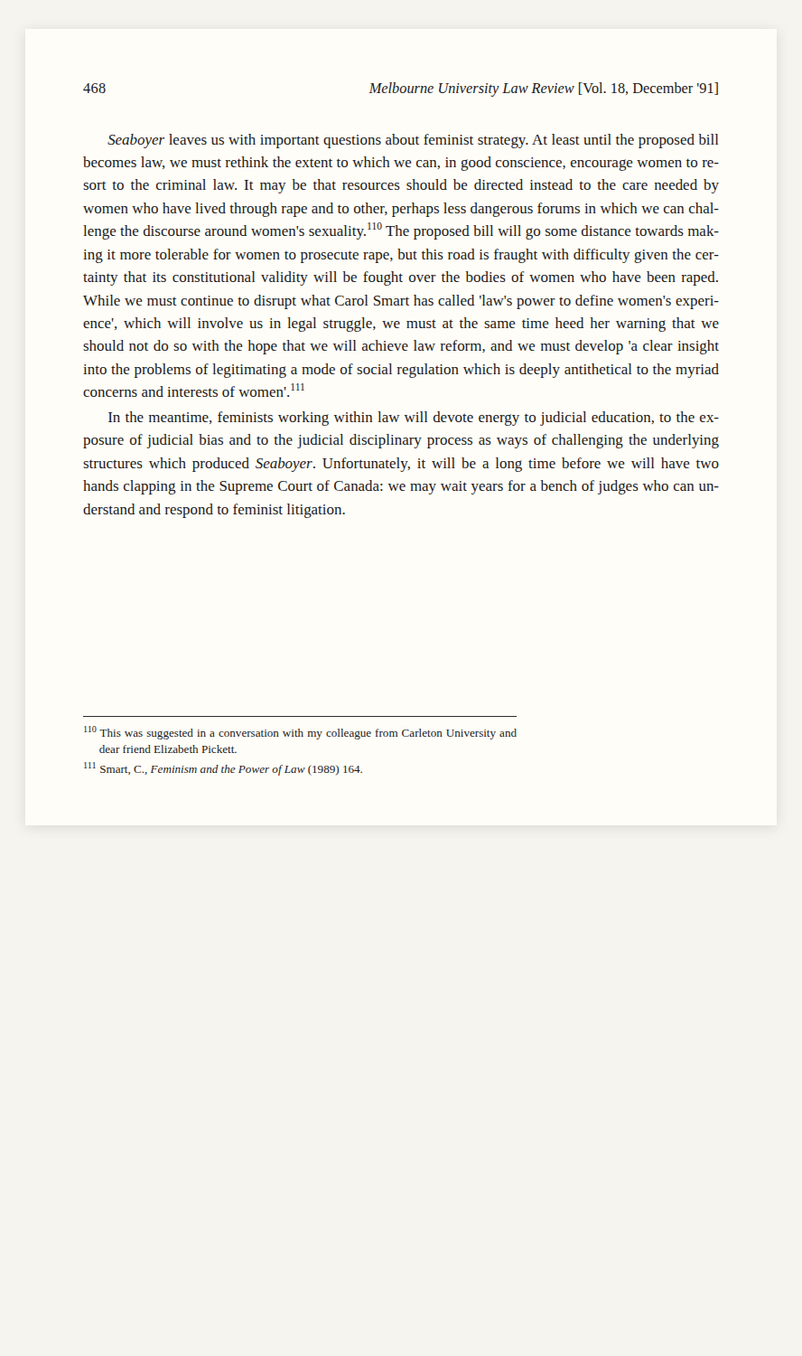468 Melbourne University Law Review [Vol. 18, December '91]
Seaboyer leaves us with important questions about feminist strategy. At least until the proposed bill becomes law, we must rethink the extent to which we can, in good conscience, encourage women to resort to the criminal law. It may be that resources should be directed instead to the care needed by women who have lived through rape and to other, perhaps less dangerous forums in which we can challenge the discourse around women's sexuality.110 The proposed bill will go some distance towards making it more tolerable for women to prosecute rape, but this road is fraught with difficulty given the certainty that its constitutional validity will be fought over the bodies of women who have been raped. While we must continue to disrupt what Carol Smart has called 'law's power to define women's experience', which will involve us in legal struggle, we must at the same time heed her warning that we should not do so with the hope that we will achieve law reform, and we must develop 'a clear insight into the problems of legitimating a mode of social regulation which is deeply antithetical to the myriad concerns and interests of women'.111
In the meantime, feminists working within law will devote energy to judicial education, to the exposure of judicial bias and to the judicial disciplinary process as ways of challenging the underlying structures which produced Seaboyer. Unfortunately, it will be a long time before we will have two hands clapping in the Supreme Court of Canada: we may wait years for a bench of judges who can understand and respond to feminist litigation.
110 This was suggested in a conversation with my colleague from Carleton University and dear friend Elizabeth Pickett.
111 Smart, C., Feminism and the Power of Law (1989) 164.